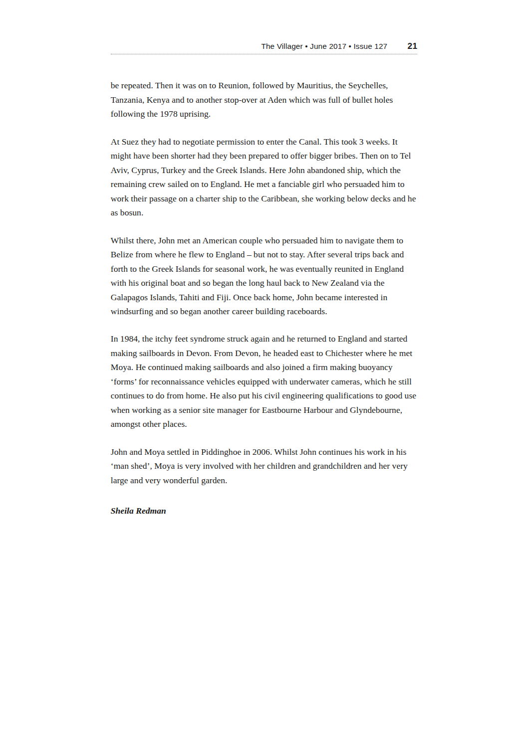The Villager • June 2017 • Issue 127 21
be repeated. Then it was on to Reunion, followed by Mauritius, the Seychelles, Tanzania, Kenya and to another stop-over at Aden which was full of bullet holes following the 1978 uprising.
At Suez they had to negotiate permission to enter the Canal. This took 3 weeks. It might have been shorter had they been prepared to offer bigger bribes. Then on to Tel Aviv, Cyprus, Turkey and the Greek Islands. Here John abandoned ship, which the remaining crew sailed on to England. He met a fanciable girl who persuaded him to work their passage on a charter ship to the Caribbean, she working below decks and he as bosun.
Whilst there, John met an American couple who persuaded him to navigate them to Belize from where he flew to England – but not to stay. After several trips back and forth to the Greek Islands for seasonal work, he was eventually reunited in England with his original boat and so began the long haul back to New Zealand via the Galapagos Islands, Tahiti and Fiji. Once back home, John became interested in windsurfing and so began another career building raceboards.
In 1984, the itchy feet syndrome struck again and he returned to England and started making sailboards in Devon. From Devon, he headed east to Chichester where he met Moya. He continued making sailboards and also joined a firm making buoyancy ‘forms’ for reconnaissance vehicles equipped with underwater cameras, which he still continues to do from home. He also put his civil engineering qualifications to good use when working as a senior site manager for Eastbourne Harbour and Glyndebourne, amongst other places.
John and Moya settled in Piddinghoe in 2006. Whilst John continues his work in his ‘man shed’, Moya is very involved with her children and grandchildren and her very large and very wonderful garden.
Sheila Redman